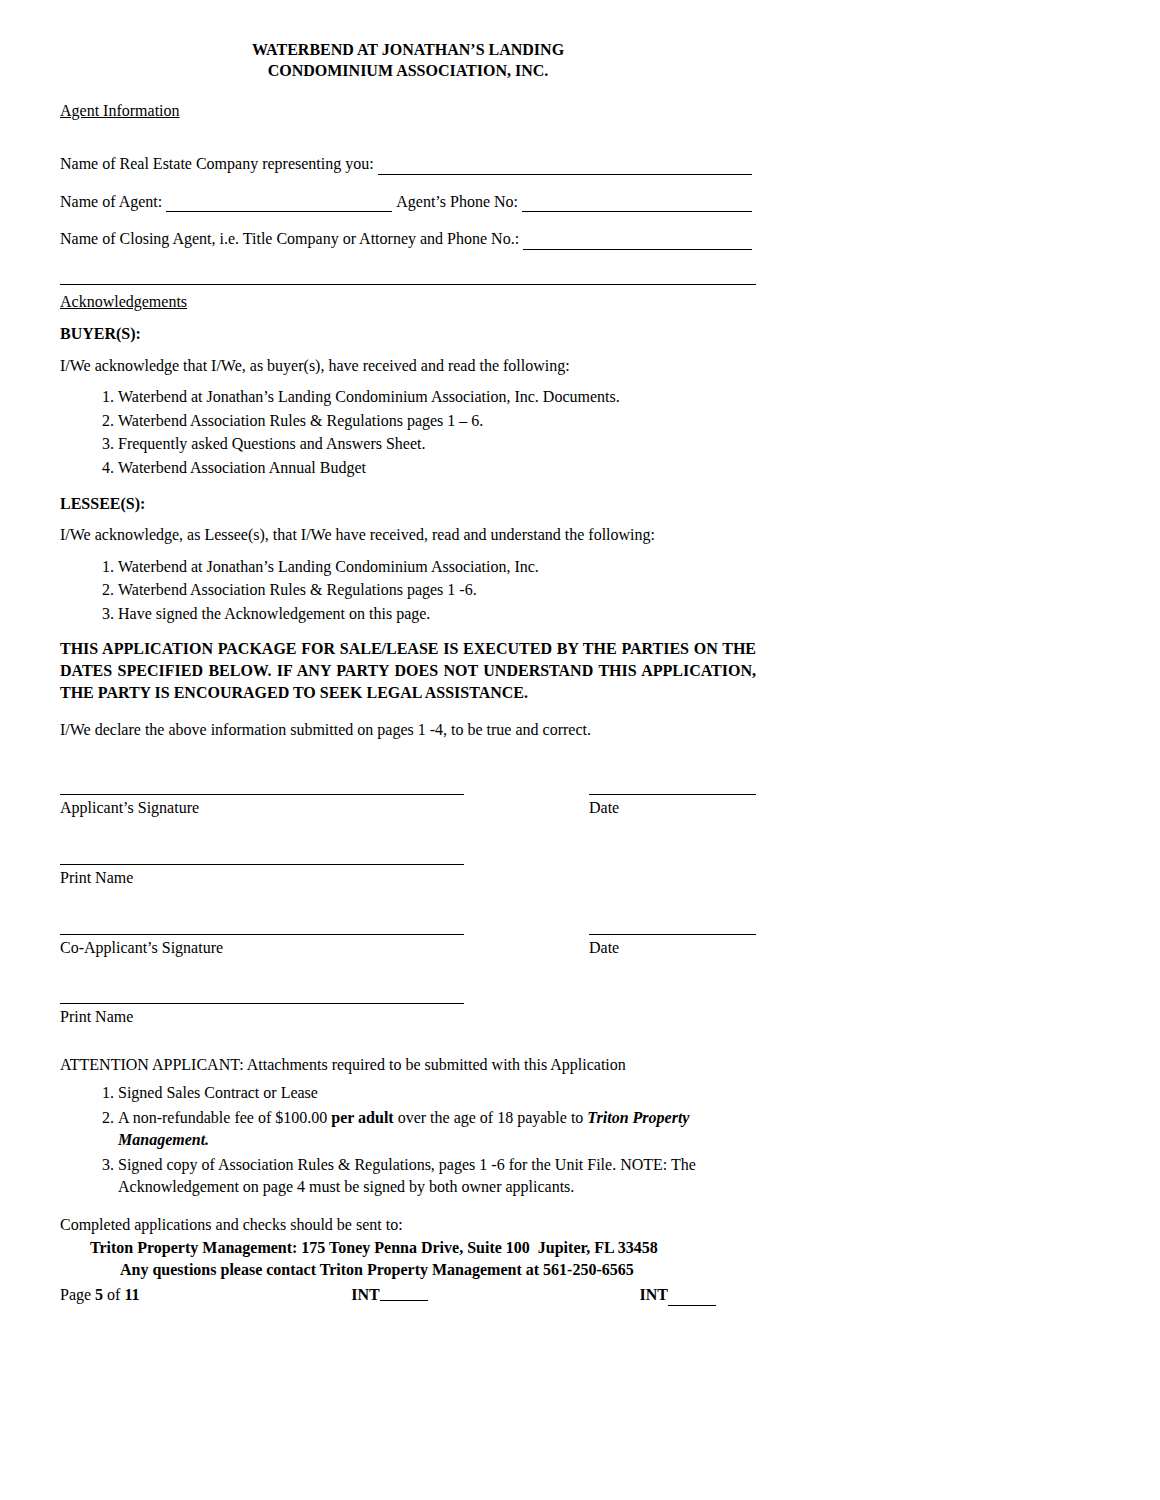WATERBEND AT JONATHAN’S LANDING CONDOMINIUM ASSOCIATION, INC.
Agent Information
Name of Real Estate Company representing you:
Name of Agent: Agent’s Phone No:
Name of Closing Agent, i.e. Title Company or Attorney and Phone No.:
Acknowledgements
BUYER(S):
I/We acknowledge that I/We, as buyer(s), have received and read the following:
Waterbend at Jonathan’s Landing Condominium Association, Inc. Documents.
Waterbend Association Rules & Regulations pages 1 – 6.
Frequently asked Questions and Answers Sheet.
Waterbend Association Annual Budget
LESSEE(S):
I/We acknowledge, as Lessee(s), that I/We have received, read and understand the following:
Waterbend at Jonathan’s Landing Condominium Association, Inc.
Waterbend Association Rules & Regulations pages 1 -6.
Have signed the Acknowledgement on this page.
THIS APPLICATION PACKAGE FOR SALE/LEASE IS EXECUTED BY THE PARTIES ON THE DATES SPECIFIED BELOW. IF ANY PARTY DOES NOT UNDERSTAND THIS APPLICATION, THE PARTY IS ENCOURAGED TO SEEK LEGAL ASSISTANCE.
I/We declare the above information submitted on pages 1 -4, to be true and correct.
Applicant’s Signature
Date
Print Name
Co-Applicant’s Signature
Date
Print Name
ATTENTION APPLICANT: Attachments required to be submitted with this Application
Signed Sales Contract or Lease
A non-refundable fee of $100.00 per adult over the age of 18 payable to Triton Property Management.
Signed copy of Association Rules & Regulations, pages 1 -6 for the Unit File. NOTE: The Acknowledgement on page 4 must be signed by both owner applicants.
Completed applications and checks should be sent to:
Triton Property Management: 175 Toney Penna Drive, Suite 100 Jupiter, FL 33458
Any questions please contact Triton Property Management at 561-250-6565
Page 5 of 11
INT
INT